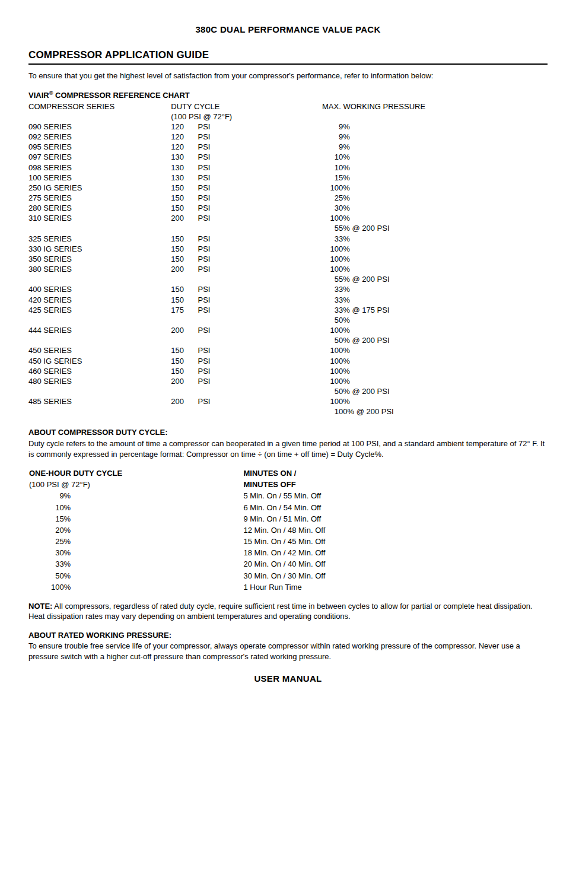380C DUAL PERFORMANCE VALUE PACK
COMPRESSOR APPLICATION GUIDE
To ensure that you get the highest level of satisfaction from your compressor's performance, refer to information below:
VIAIR® COMPRESSOR REFERENCE CHART
| COMPRESSOR SERIES | DUTY CYCLE | MAX. WORKING PRESSURE |
| --- | --- | --- |
| | (100 PSI @ 72°F) | |
| 090 SERIES | 120 PSI | 9% |
| 092 SERIES | 120 PSI | 9% |
| 095 SERIES | 120 PSI | 9% |
| 097 SERIES | 130 PSI | 10% |
| 098 SERIES | 130 PSI | 10% |
| 100 SERIES | 130 PSI | 15% |
| 250 IG SERIES | 150 PSI | 100% |
| 275 SERIES | 150 PSI | 25% |
| 280 SERIES | 150 PSI | 30% |
| 310 SERIES | 200 PSI | 100% 55% @ 200 PSI |
| 325 SERIES | 150 PSI | 33% |
| 330 IG SERIES | 150 PSI | 100% |
| 350 SERIES | 150 PSI | 100% |
| 380 SERIES | 200 PSI | 100% 55% @ 200 PSI |
| 400 SERIES | 150 PSI | 33% |
| 420 SERIES | 150 PSI | 33% |
| 425 SERIES | 175 PSI | 33% @ 175 PSI 50% |
| 444 SERIES | 200 PSI | 100% 50% @ 200 PSI |
| 450 SERIES | 150 PSI | 100% |
| 450 IG SERIES | 150 PSI | 100% |
| 460 SERIES | 150 PSI | 100% |
| 480 SERIES | 200 PSI | 100% 50% @ 200 PSI |
| 485 SERIES | 200 PSI | 100% 100% @ 200 PSI |
ABOUT COMPRESSOR DUTY CYCLE:
Duty cycle refers to the amount of time a compressor can beoperated in a given time period at 100 PSI, and a standard ambient temperature of 72° F. It is commonly expressed in percentage format: Compressor on time ÷ (on time + off time) = Duty Cycle%.
| ONE-HOUR DUTY CYCLE | MINUTES ON / |
| (100 PSI @ 72°F) | MINUTES OFF |
| 9% | 5 Min. On / 55 Min. Off |
| 10% | 6 Min. On / 54 Min. Off |
| 15% | 9 Min. On / 51 Min. Off |
| 20% | 12 Min. On / 48 Min. Off |
| 25% | 15 Min. On / 45 Min. Off |
| 30% | 18 Min. On / 42 Min. Off |
| 33% | 20 Min. On / 40 Min. Off |
| 50% | 30 Min. On / 30 Min. Off |
| 100% | 1 Hour Run Time |
NOTE: All compressors, regardless of rated duty cycle, require sufficient rest time in between cycles to allow for partial or complete heat dissipation. Heat dissipation rates may vary depending on ambient temperatures and operating conditions.
ABOUT RATED WORKING PRESSURE:
To ensure trouble free service life of your compressor, always operate compressor within rated working pressure of the compressor. Never use a pressure switch with a higher cut-off pressure than compressor's rated working pressure.
USER MANUAL